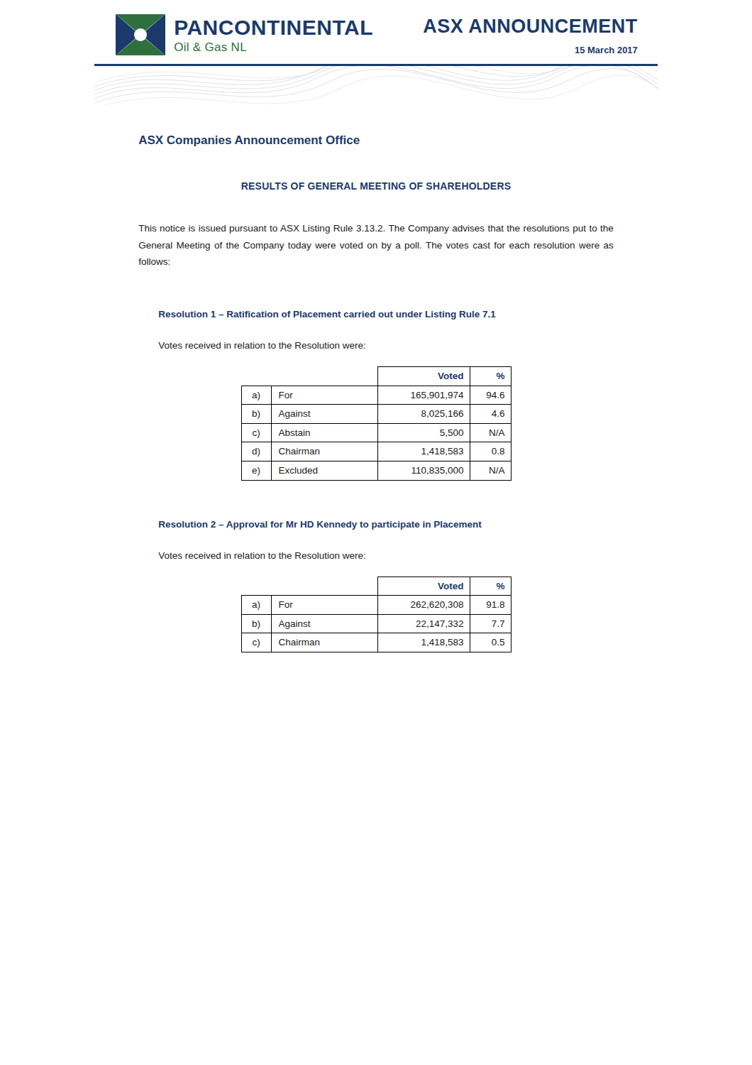PANCONTINENTAL
Oil & Gas NL
ASX ANNOUNCEMENT
15 March 2017
ASX Companies Announcement Office
RESULTS OF GENERAL MEETING OF SHAREHOLDERS
This notice is issued pursuant to ASX Listing Rule 3.13.2. The Company advises that the resolutions put to the General Meeting of the Company today were voted on by a poll. The votes cast for each resolution were as follows:
Resolution 1 – Ratification of Placement carried out under Listing Rule 7.1
Votes received in relation to the Resolution were:
| | | Voted | % |
| --- | --- | --- | --- |
| a) | For | 165,901,974 | 94.6 |
| b) | Against | 8,025,166 | 4.6 |
| c) | Abstain | 5,500 | N/A |
| d) | Chairman | 1,418,583 | 0.8 |
| e) | Excluded | 110,835,000 | N/A |
Resolution 2 – Approval for Mr HD Kennedy to participate in Placement
Votes received in relation to the Resolution were:
| | | Voted | % |
| --- | --- | --- | --- |
| a) | For | 262,620,308 | 91.8 |
| b) | Against | 22,147,332 | 7.7 |
| c) | Chairman | 1,418,583 | 0.5 |